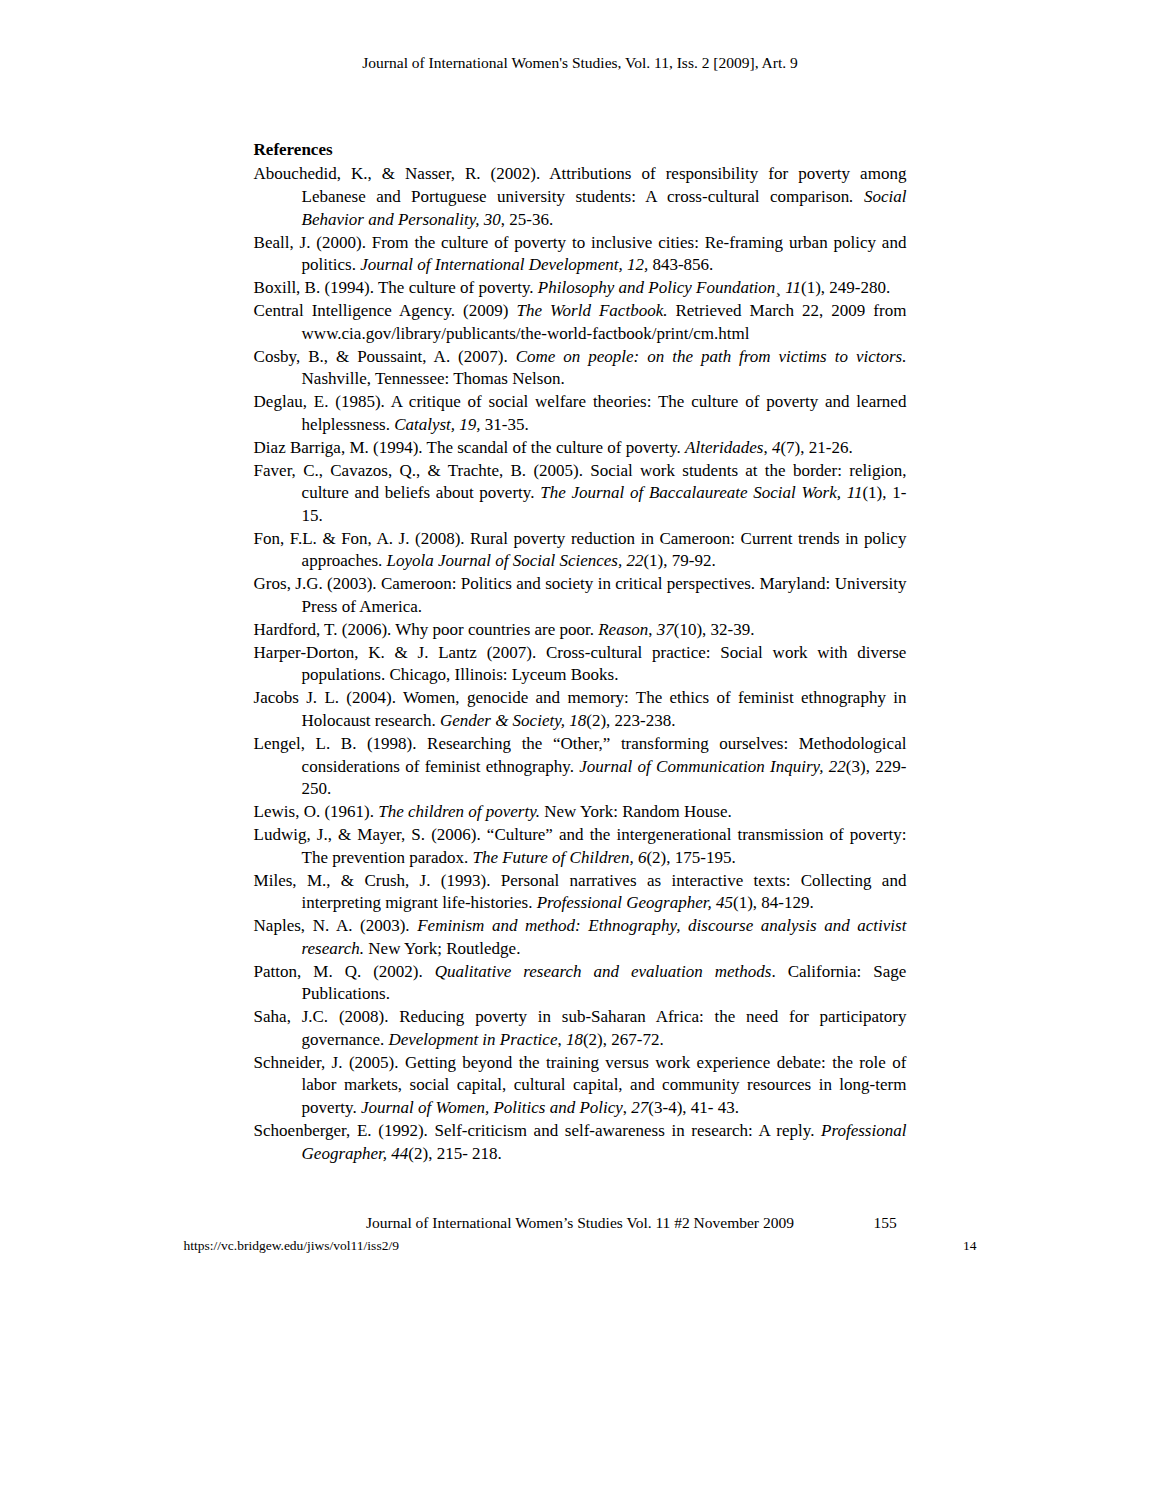Journal of International Women's Studies, Vol. 11, Iss. 2 [2009], Art. 9
References
Abouchedid, K., & Nasser, R. (2002). Attributions of responsibility for poverty among Lebanese and Portuguese university students: A cross-cultural comparison. Social Behavior and Personality, 30, 25-36.
Beall, J. (2000). From the culture of poverty to inclusive cities: Re-framing urban policy and politics. Journal of International Development, 12, 843-856.
Boxill, B. (1994). The culture of poverty. Philosophy and Policy Foundation¸ 11(1), 249-280.
Central Intelligence Agency. (2009) The World Factbook. Retrieved March 22, 2009 from www.cia.gov/library/publicants/the-world-factbook/print/cm.html
Cosby, B., & Poussaint, A. (2007). Come on people: on the path from victims to victors. Nashville, Tennessee: Thomas Nelson.
Deglau, E. (1985). A critique of social welfare theories: The culture of poverty and learned helplessness. Catalyst, 19, 31-35.
Diaz Barriga, M. (1994). The scandal of the culture of poverty. Alteridades, 4(7), 21-26.
Faver, C., Cavazos, Q., & Trachte, B. (2005). Social work students at the border: religion, culture and beliefs about poverty. The Journal of Baccalaureate Social Work, 11(1), 1-15.
Fon, F.L. & Fon, A. J. (2008). Rural poverty reduction in Cameroon: Current trends in policy approaches. Loyola Journal of Social Sciences, 22(1), 79-92.
Gros, J.G. (2003). Cameroon: Politics and society in critical perspectives. Maryland: University Press of America.
Hardford, T. (2006). Why poor countries are poor. Reason, 37(10), 32-39.
Harper-Dorton, K. & J. Lantz (2007). Cross-cultural practice: Social work with diverse populations. Chicago, Illinois: Lyceum Books.
Jacobs J. L. (2004). Women, genocide and memory: The ethics of feminist ethnography in Holocaust research. Gender & Society, 18(2), 223-238.
Lengel, L. B. (1998). Researching the “Other,” transforming ourselves: Methodological considerations of feminist ethnography. Journal of Communication Inquiry, 22(3), 229-250.
Lewis, O. (1961). The children of poverty. New York: Random House.
Ludwig, J., & Mayer, S. (2006). “Culture” and the intergenerational transmission of poverty: The prevention paradox. The Future of Children, 6(2), 175-195.
Miles, M., & Crush, J. (1993). Personal narratives as interactive texts: Collecting and interpreting migrant life-histories. Professional Geographer, 45(1), 84-129.
Naples, N. A. (2003). Feminism and method: Ethnography, discourse analysis and activist research. New York; Routledge.
Patton, M. Q. (2002). Qualitative research and evaluation methods. California: Sage Publications.
Saha, J.C. (2008). Reducing poverty in sub-Saharan Africa: the need for participatory governance. Development in Practice, 18(2), 267-72.
Schneider, J. (2005). Getting beyond the training versus work experience debate: the role of labor markets, social capital, cultural capital, and community resources in long-term poverty. Journal of Women, Politics and Policy, 27(3-4), 41- 43.
Schoenberger, E. (1992). Self-criticism and self-awareness in research: A reply. Professional Geographer, 44(2), 215- 218.
Journal of International Women’s Studies Vol. 11 #2 November 2009 155
https://vc.bridgew.edu/jiws/vol11/iss2/9 14